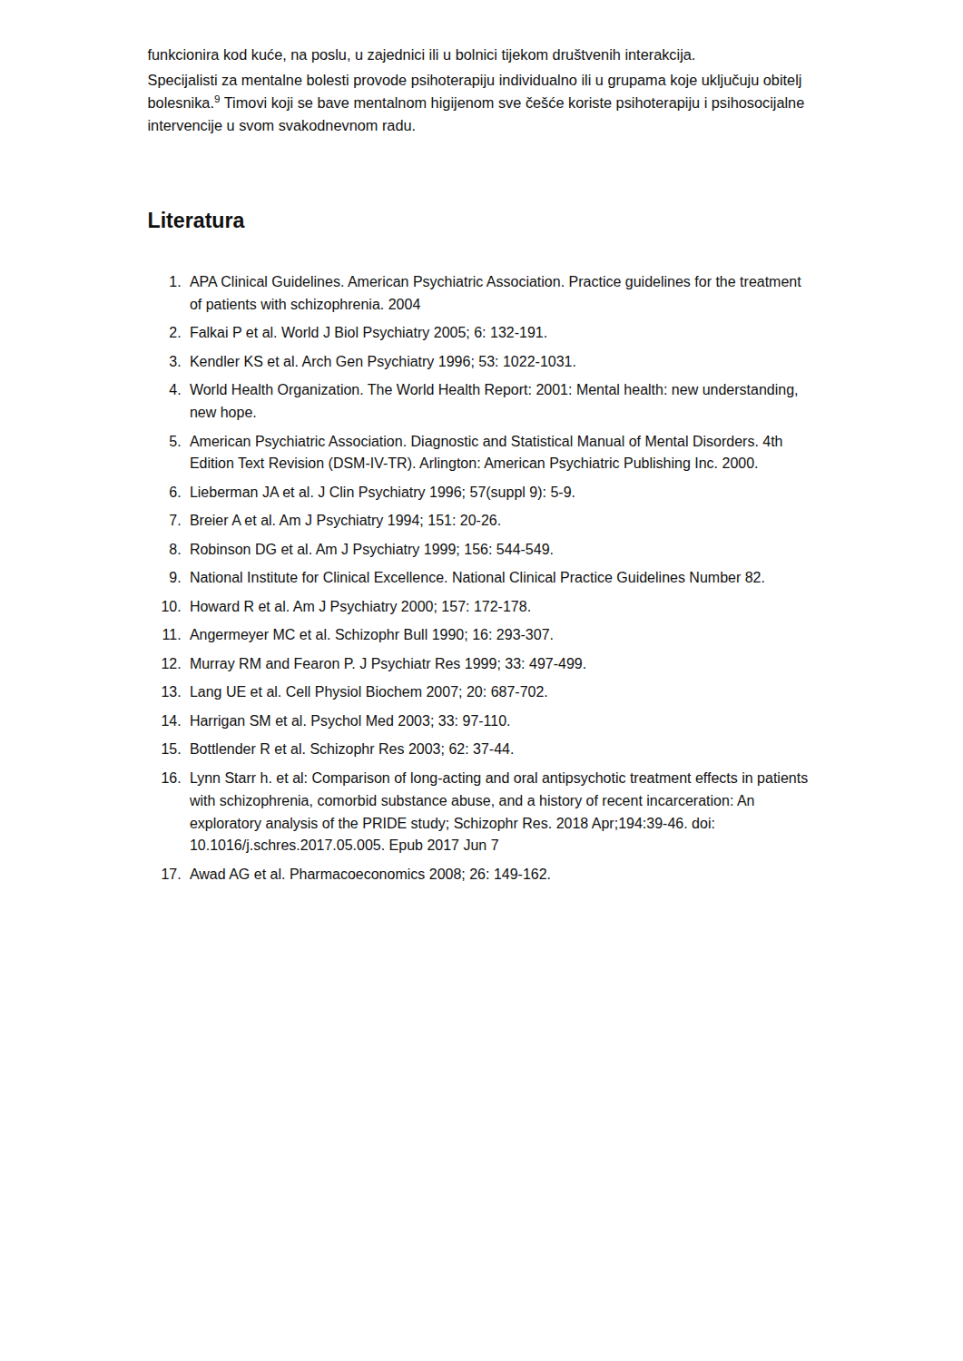funkcionira kod kuće, na poslu, u zajednici ili u bolnici tijekom društvenih interakcija.
Specijalisti za mentalne bolesti provode psihoterapiju individualno ili u grupama koje uključuju obitelj bolesnika.9 Timovi koji se bave mentalnom higijenom sve češće koriste psihoterapiju i psihosocijalne intervencije u svom svakodnevnom radu.
Literatura
APA Clinical Guidelines. American Psychiatric Association. Practice guidelines for the treatment of patients with schizophrenia. 2004
Falkai P et al. World J Biol Psychiatry 2005; 6: 132-191.
Kendler KS et al. Arch Gen Psychiatry 1996; 53: 1022-1031.
World Health Organization. The World Health Report: 2001: Mental health: new understanding, new hope.
American Psychiatric Association. Diagnostic and Statistical Manual of Mental Disorders. 4th Edition Text Revision (DSM-IV-TR). Arlington: American Psychiatric Publishing Inc. 2000.
Lieberman JA et al. J Clin Psychiatry 1996; 57(suppl 9): 5-9.
Breier A et al. Am J Psychiatry 1994; 151: 20-26.
Robinson DG et al. Am J Psychiatry 1999; 156: 544-549.
National Institute for Clinical Excellence. National Clinical Practice Guidelines Number 82.
Howard R et al. Am J Psychiatry 2000; 157: 172-178.
Angermeyer MC et al. Schizophr Bull 1990; 16: 293-307.
Murray RM and Fearon P. J Psychiatr Res 1999; 33: 497-499.
Lang UE et al. Cell Physiol Biochem 2007; 20: 687-702.
Harrigan SM et al. Psychol Med 2003; 33: 97-110.
Bottlender R et al. Schizophr Res 2003; 62: 37-44.
Lynn Starr h. et al: Comparison of long-acting and oral antipsychotic treatment effects in patients with schizophrenia, comorbid substance abuse, and a history of recent incarceration: An exploratory analysis of the PRIDE study; Schizophr Res. 2018 Apr;194:39-46. doi: 10.1016/j.schres.2017.05.005. Epub 2017 Jun 7
Awad AG et al. Pharmacoeconomics 2008; 26: 149-162.